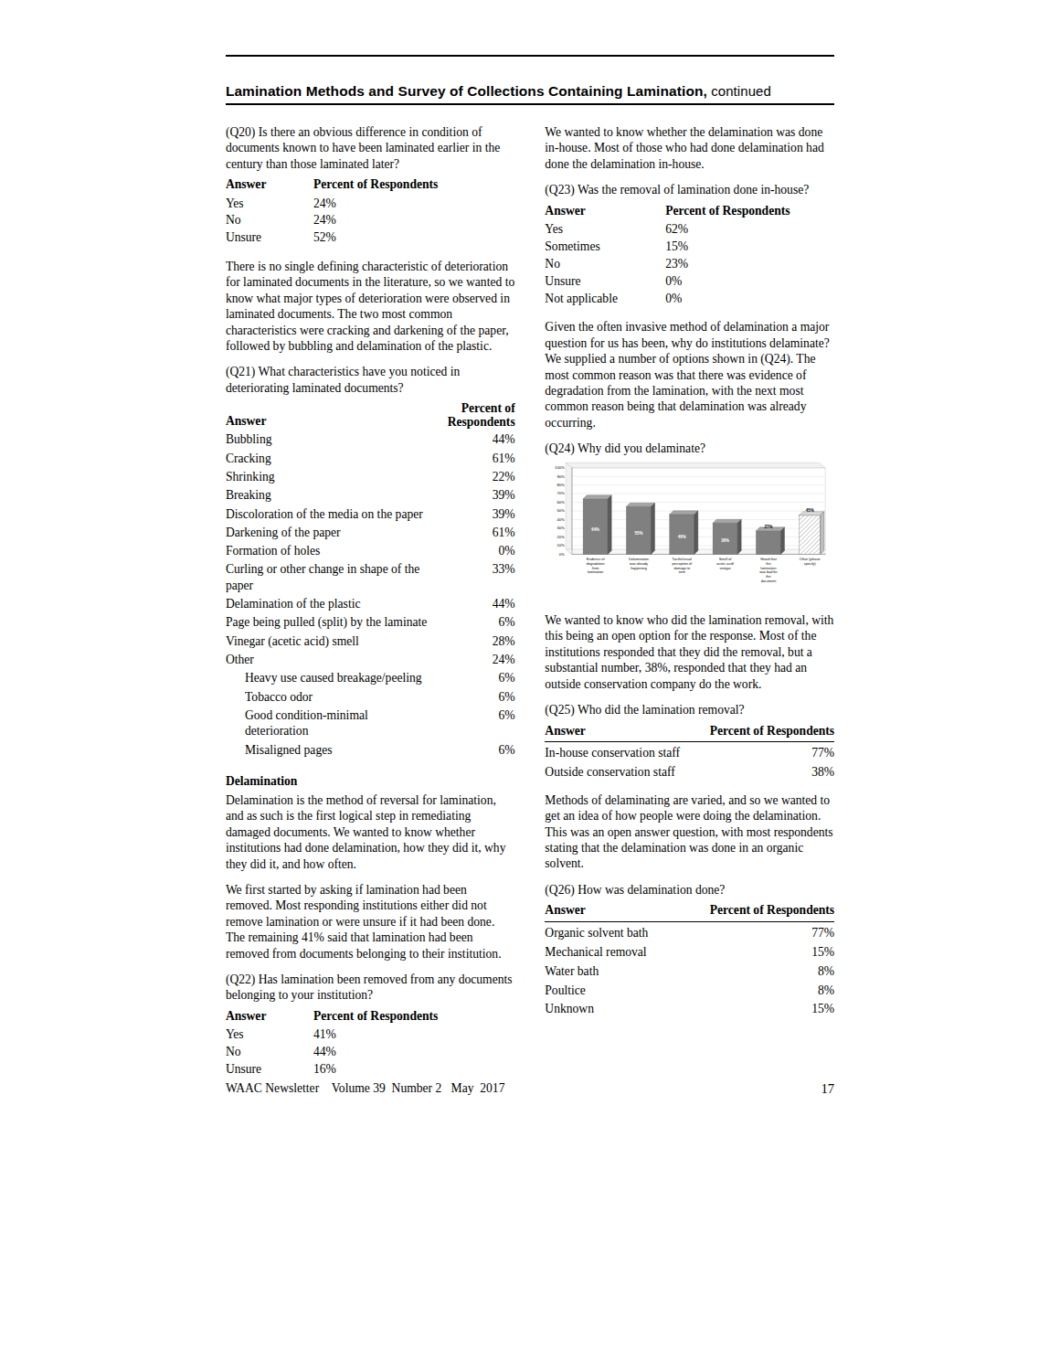Lamination Methods and Survey of Collections Containing Lamination, continued
(Q20) Is there an obvious difference in condition of documents known to have been laminated earlier in the century than those laminated later?
| Answer | Percent of Respondents |
| --- | --- |
| Yes | 24% |
| No | 24% |
| Unsure | 52% |
There is no single defining characteristic of deterioration for laminated documents in the literature, so we wanted to know what major types of deterioration were observed in laminated documents. The two most common characteristics were cracking and darkening of the paper, followed by bubbling and delamination of the plastic.
(Q21) What characteristics have you noticed in deteriorating laminated documents?
| Answer | Percent of Respondents |
| --- | --- |
| Bubbling | 44% |
| Cracking | 61% |
| Shrinking | 22% |
| Breaking | 39% |
| Discoloration of the media on the paper | 39% |
| Darkening of the paper | 61% |
| Formation of holes | 0% |
| Curling or other change in shape of the paper | 33% |
| Delamination of the plastic | 44% |
| Page being pulled (split) by the laminate | 6% |
| Vinegar (acetic acid) smell | 28% |
| Other | 24% |
| Heavy use caused breakage/peeling | 6% |
| Tobacco odor | 6% |
| Good condition-minimal deterioration | 6% |
| Misaligned pages | 6% |
Delamination
Delamination is the method of reversal for lamination, and as such is the first logical step in remediating damaged documents. We wanted to know whether institutions had done delamination, how they did it, why they did it, and how often.
We first started by asking if lamination had been removed. Most responding institutions either did not remove lamination or were unsure if it had been done. The remaining 41% said that lamination had been removed from documents belonging to their institution.
(Q22) Has lamination been removed from any documents belonging to your institution?
| Answer | Percent of Respondents |
| --- | --- |
| Yes | 41% |
| No | 44% |
| Unsure | 16% |
We wanted to know whether the delamination was done in-house. Most of those who had done delamination had done the delamination in-house.
(Q23) Was the removal of lamination done in-house?
| Answer | Percent of Respondents |
| --- | --- |
| Yes | 62% |
| Sometimes | 15% |
| No | 23% |
| Unsure | 0% |
| Not applicable | 0% |
Given the often invasive method of delamination a major question for us has been, why do institutions delaminate? We supplied a number of options shown in (Q24). The most common reason was that there was evidence of degradation from the lamination, with the next most common reason being that delamination was already occurring.
(Q24) Why did you delaminate?
100% 90% 80% 70% 60% 50% 40% 30% 20% 10% 0% 64% 55% 46% 36% 27% 45% Evidence of degradation from lamination Delamination was already happening Tactile/visual perception of damage to item Smell of acetic acid/ vinegar Heard that the lamination was bad for the document Other (please specify)
We wanted to know who did the lamination removal, with this being an open option for the response. Most of the institutions responded that they did the removal, but a substantial number, 38%, responded that they had an outside conservation company do the work.
(Q25) Who did the lamination removal?
| Answer | Percent of Respondents |
| --- | --- |
| In-house conservation staff | 77% |
| Outside conservation staff | 38% |
Methods of delaminating are varied, and so we wanted to get an idea of how people were doing the delamination. This was an open answer question, with most respondents stating that the delamination was done in an organic solvent.
(Q26) How was delamination done?
| Answer | Percent of Respondents |
| --- | --- |
| Organic solvent bath | 77% |
| Mechanical removal | 15% |
| Water bath | 8% |
| Poultice | 8% |
| Unknown | 15% |
WAAC Newsletter Volume 39 Number 2 May 2017
17